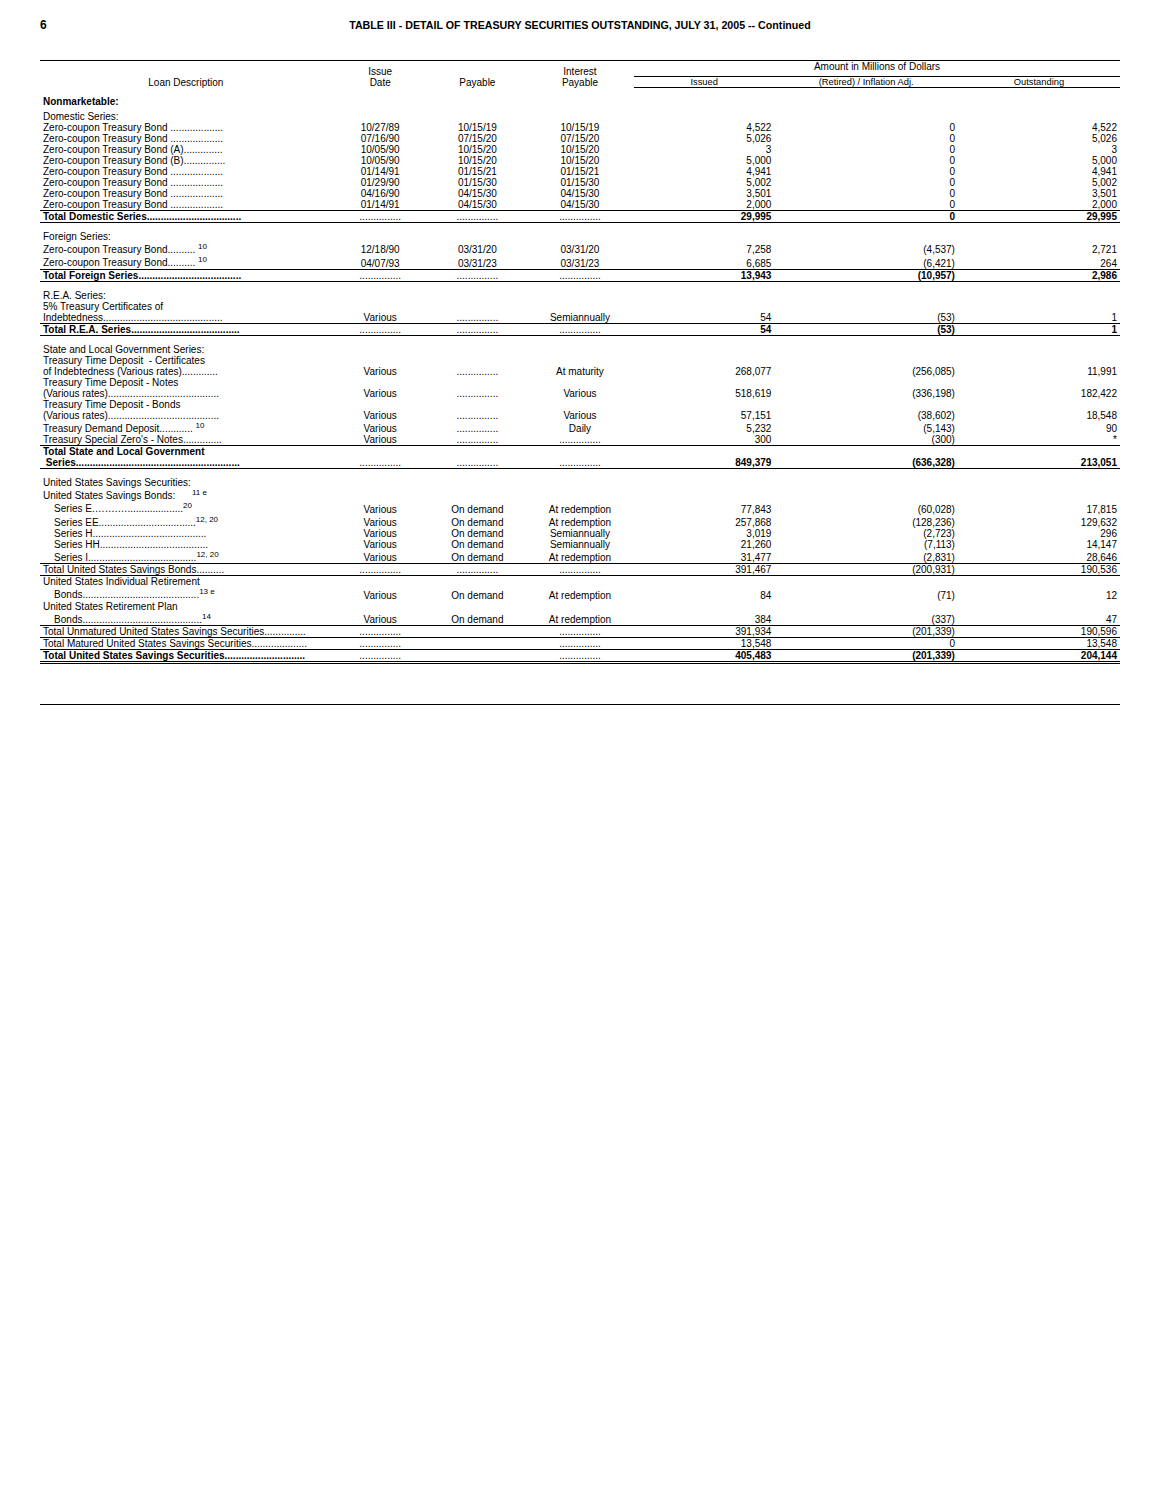6
TABLE III - DETAIL OF TREASURY SECURITIES OUTSTANDING, JULY 31, 2005 -- Continued
| Loan Description | Issue Date | Payable | Interest Payable | Amount in Millions of Dollars |
| Issued | (Retired) / Inflation Adj. | Outstanding |
| Nonmarketable: | | | | | | |
| Domestic Series: | | | | | | |
| Zero-coupon Treasury Bond ................... | 10/27/89 | 10/15/19 | 10/15/19 | 4,522 | 0 | 4,522 |
| Zero-coupon Treasury Bond ................... | 07/16/90 | 07/15/20 | 07/15/20 | 5,026 | 0 | 5,026 |
| Zero-coupon Treasury Bond (A).............. | 10/05/90 | 10/15/20 | 10/15/20 | 3 | 0 | 3 |
| Zero-coupon Treasury Bond (B)............... | 10/05/90 | 10/15/20 | 10/15/20 | 5,000 | 0 | 5,000 |
| Zero-coupon Treasury Bond ................... | 01/14/91 | 01/15/21 | 01/15/21 | 4,941 | 0 | 4,941 |
| Zero-coupon Treasury Bond ................... | 01/29/90 | 01/15/30 | 01/15/30 | 5,002 | 0 | 5,002 |
| Zero-coupon Treasury Bond ................... | 04/16/90 | 04/15/30 | 04/15/30 | 3,501 | 0 | 3,501 |
| Zero-coupon Treasury Bond ................... | 01/14/91 | 04/15/30 | 04/15/30 | 2,000 | 0 | 2,000 |
| Total Domestic Series.................................. | ............... | ............... | ............... | 29,995 | 0 | 29,995 |
| Foreign Series: | | | | | | |
| Zero-coupon Treasury Bond.......... 10 | 12/18/90 | 03/31/20 | 03/31/20 | 7,258 | (4,537) | 2,721 |
| Zero-coupon Treasury Bond.......... 10 | 04/07/93 | 03/31/23 | 03/31/23 | 6,685 | (6,421) | 264 |
| Total Foreign Series..................................... | ............... | ............... | ............... | 13,943 | (10,957) | 2,986 |
| R.E.A. Series: | | | | | | |
| 5% Treasury Certificates of | | | | | | |
| Indebtedness........................................... | Various | ............... | Semiannually | 54 | (53) | 1 |
| Total R.E.A. Series....................................... | ............... | ............... | ............... | 54 | (53) | 1 |
| State and Local Government Series: | | | | | | |
| Treasury Time Deposit - Certificates | | | | | | |
| of Indebtedness (Various rates)............. | Various | ............... | At maturity | 268,077 | (256,085) | 11,991 |
| Treasury Time Deposit - Notes | | | | | | |
| (Various rates)........................................ | Various | ............... | Various | 518,619 | (336,198) | 182,422 |
| Treasury Time Deposit - Bonds | | | | | | |
| (Various rates)........................................ | Various | ............... | Various | 57,151 | (38,602) | 18,548 |
| Treasury Demand Deposit............ 10 | Various | ............... | Daily | 5,232 | (5,143) | 90 |
| Treasury Special Zero's - Notes.............. | Various | ............... | ............... | 300 | (300) | * |
| Total State and Local Government | | | | | | |
| Series........................................................... | ............... | ............... | ............... | 849,379 | (636,328) | 213,051 |
| United States Savings Securities: | | | | | | |
| United States Savings Bonds: 11 e | | | | | | |
| Series E.…….….................... 20 | Various | On demand | At redemption | 77,843 | (60,028) | 17,815 |
| Series EE................................... 12, 20 | Various | On demand | At redemption | 257,868 | (128,236) | 129,632 |
| Series H......................................... | Various | On demand | Semiannually | 3,019 | (2,723) | 296 |
| Series HH....................................... | Various | On demand | Semiannually | 21,260 | (7,113) | 14,147 |
| Series I....................................... 12, 20 | Various | On demand | At redemption | 31,477 | (2,831) | 28,646 |
| Total United States Savings Bonds.......... | ............... | ............... | ............... | 391,467 | (200,931) | 190,536 |
| United States Individual Retirement | | | | | | |
| Bonds.......................................... 13 e | Various | On demand | At redemption | 84 | (71) | 12 |
| United States Retirement Plan | | | | | | |
| Bonds........................................... 14 | Various | On demand | At redemption | 384 | (337) | 47 |
| Total Unmatured United States Savings Securities............... | ............... | | ............... | 391,934 | (201,339) | 190,596 |
| Total Matured United States Savings Securities.................... | ............... | | ............... | 13,548 | 0 | 13,548 |
| Total United States Savings Securities............................. | ............... | | ............... | 405,483 | (201,339) | 204,144 |